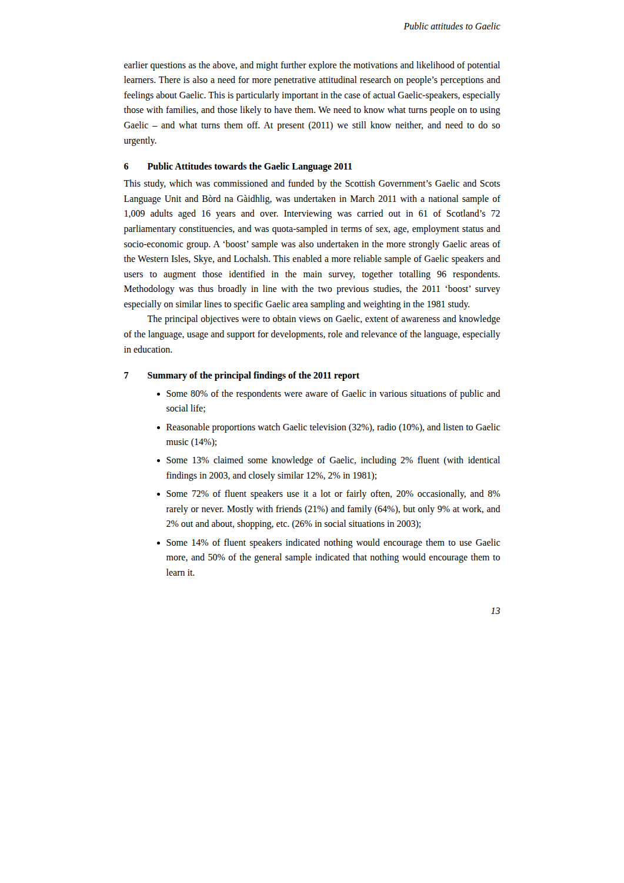Public attitudes to Gaelic
earlier questions as the above, and might further explore the motivations and likelihood of potential learners. There is also a need for more penetrative attitudinal research on people’s perceptions and feelings about Gaelic. This is particularly important in the case of actual Gaelic-speakers, especially those with families, and those likely to have them. We need to know what turns people on to using Gaelic – and what turns them off. At present (2011) we still know neither, and need to do so urgently.
6 Public Attitudes towards the Gaelic Language 2011
This study, which was commissioned and funded by the Scottish Government’s Gaelic and Scots Language Unit and Bòrd na Gàidhlig, was undertaken in March 2011 with a national sample of 1,009 adults aged 16 years and over. Interviewing was carried out in 61 of Scotland’s 72 parliamentary constituencies, and was quota-sampled in terms of sex, age, employment status and socio-economic group. A ‘boost’ sample was also undertaken in the more strongly Gaelic areas of the Western Isles, Skye, and Lochalsh. This enabled a more reliable sample of Gaelic speakers and users to augment those identified in the main survey, together totalling 96 respondents. Methodology was thus broadly in line with the two previous studies, the 2011 ‘boost’ survey especially on similar lines to specific Gaelic area sampling and weighting in the 1981 study.
The principal objectives were to obtain views on Gaelic, extent of awareness and knowledge of the language, usage and support for developments, role and relevance of the language, especially in education.
7 Summary of the principal findings of the 2011 report
Some 80% of the respondents were aware of Gaelic in various situations of public and social life;
Reasonable proportions watch Gaelic television (32%), radio (10%), and listen to Gaelic music (14%);
Some 13% claimed some knowledge of Gaelic, including 2% fluent (with identical findings in 2003, and closely similar 12%, 2% in 1981);
Some 72% of fluent speakers use it a lot or fairly often, 20% occasionally, and 8% rarely or never. Mostly with friends (21%) and family (64%), but only 9% at work, and 2% out and about, shopping, etc. (26% in social situations in 2003);
Some 14% of fluent speakers indicated nothing would encourage them to use Gaelic more, and 50% of the general sample indicated that nothing would encourage them to learn it.
13